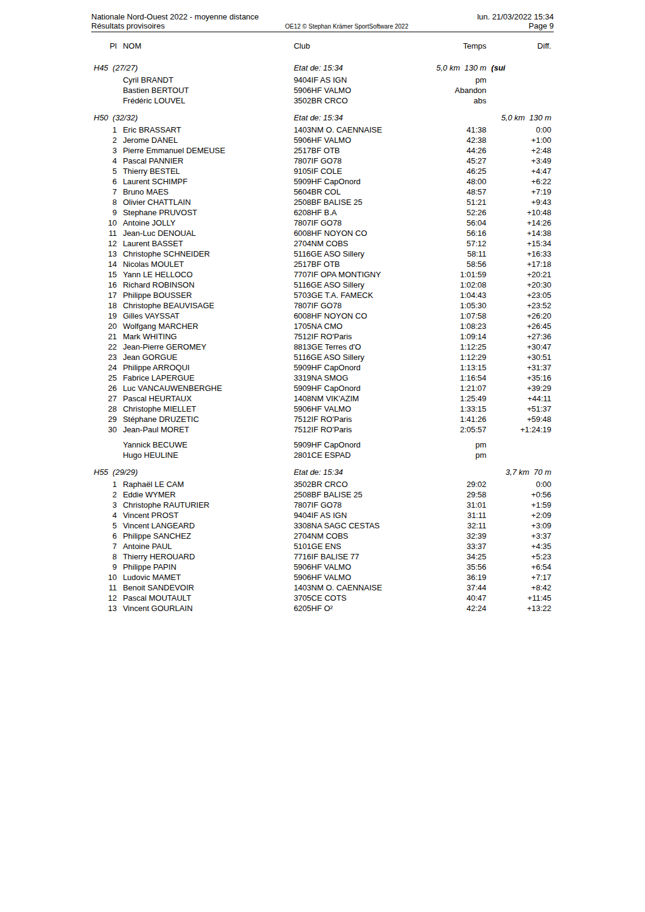Nationale Nord-Ouest 2022 - moyenne distance lun. 21/03/2022 15:34
Résultats provisoires OE12 © Stephan Krämer SportSoftware 2022 Page 9
| Pl | NOM | Club | Temps | Diff. |
| --- | --- | --- | --- | --- |
| H45 (27/27) | Etat de: 15:34 | 5,0 km 130 m | (sui |
| | Cyril BRANDT | 9404IF AS IGN | pm | |
| | Bastien BERTOUT | 5906HF VALMO | Abandon | |
| | Frédéric LOUVEL | 3502BR CRCO | abs | |
| H50 (32/32) | Etat de: 15:34 | 5,0 km 130 m |
| 1 | Eric BRASSART | 1403NM O. CAENNAISE | 41:38 | 0:00 |
| 2 | Jerome DANEL | 5906HF VALMO | 42:38 | +1:00 |
| 3 | Pierre Emmanuel DEMEUSE | 2517BF OTB | 44:26 | +2:48 |
| 4 | Pascal PANNIER | 7807IF GO78 | 45:27 | +3:49 |
| 5 | Thierry BESTEL | 9105IF COLE | 46:25 | +4:47 |
| 6 | Laurent SCHIMPF | 5909HF CapOnord | 48:00 | +6:22 |
| 7 | Bruno MAES | 5604BR COL | 48:57 | +7:19 |
| 8 | Olivier CHATTLAIN | 2508BF BALISE 25 | 51:21 | +9:43 |
| 9 | Stephane PRUVOST | 6208HF B.A | 52:26 | +10:48 |
| 10 | Antoine JOLLY | 7807IF GO78 | 56:04 | +14:26 |
| 11 | Jean-Luc DENOUAL | 6008HF NOYON CO | 56:16 | +14:38 |
| 12 | Laurent BASSET | 2704NM COBS | 57:12 | +15:34 |
| 13 | Christophe SCHNEIDER | 5116GE ASO Sillery | 58:11 | +16:33 |
| 14 | Nicolas MOULET | 2517BF OTB | 58:56 | +17:18 |
| 15 | Yann LE HELLOCO | 7707IF OPA MONTIGNY | 1:01:59 | +20:21 |
| 16 | Richard ROBINSON | 5116GE ASO Sillery | 1:02:08 | +20:30 |
| 17 | Philippe BOUSSER | 5703GE T.A. FAMECK | 1:04:43 | +23:05 |
| 18 | Christophe BEAUVISAGE | 7807IF GO78 | 1:05:30 | +23:52 |
| 19 | Gilles VAYSSAT | 6008HF NOYON CO | 1:07:58 | +26:20 |
| 20 | Wolfgang MARCHER | 1705NA CMO | 1:08:23 | +26:45 |
| 21 | Mark WHITING | 7512IF RO'Paris | 1:09:14 | +27:36 |
| 22 | Jean-Pierre GEROMEY | 8813GE Terres d'O | 1:12:25 | +30:47 |
| 23 | Jean GORGUE | 5116GE ASO Sillery | 1:12:29 | +30:51 |
| 24 | Philippe ARROQUI | 5909HF CapOnord | 1:13:15 | +31:37 |
| 25 | Fabrice LAPERGUE | 3319NA SMOG | 1:16:54 | +35:16 |
| 26 | Luc VANCAUWENBERGHE | 5909HF CapOnord | 1:21:07 | +39:29 |
| 27 | Pascal HEURTAUX | 1408NM VIK'AZIM | 1:25:49 | +44:11 |
| 28 | Christophe MIELLET | 5906HF VALMO | 1:33:15 | +51:37 |
| 29 | Stéphane DRUZETIC | 7512IF RO'Paris | 1:41:26 | +59:48 |
| 30 | Jean-Paul MORET | 7512IF RO'Paris | 2:05:57 | +1:24:19 |
| | Yannick BECUWE | 5909HF CapOnord | pm | |
| | Hugo HEULINE | 2801CE ESPAD | pm | |
| H55 (29/29) | Etat de: 15:34 | 3,7 km 70 m |
| 1 | Raphaël LE CAM | 3502BR CRCO | 29:02 | 0:00 |
| 2 | Eddie WYMER | 2508BF BALISE 25 | 29:58 | +0:56 |
| 3 | Christophe RAUTURIER | 7807IF GO78 | 31:01 | +1:59 |
| 4 | Vincent PROST | 9404IF AS IGN | 31:11 | +2:09 |
| 5 | Vincent LANGEARD | 3308NA SAGC CESTAS | 32:11 | +3:09 |
| 6 | Philippe SANCHEZ | 2704NM COBS | 32:39 | +3:37 |
| 7 | Antoine PAUL | 5101GE ENS | 33:37 | +4:35 |
| 8 | Thierry HEROUARD | 7716IF BALISE 77 | 34:25 | +5:23 |
| 9 | Philippe PAPIN | 5906HF VALMO | 35:56 | +6:54 |
| 10 | Ludovic MAMET | 5906HF VALMO | 36:19 | +7:17 |
| 11 | Benoit SANDEVOIR | 1403NM O. CAENNAISE | 37:44 | +8:42 |
| 12 | Pascal MOUTAULT | 3705CE COTS | 40:47 | +11:45 |
| 13 | Vincent GOURLAIN | 6205HF O² | 42:24 | +13:22 |